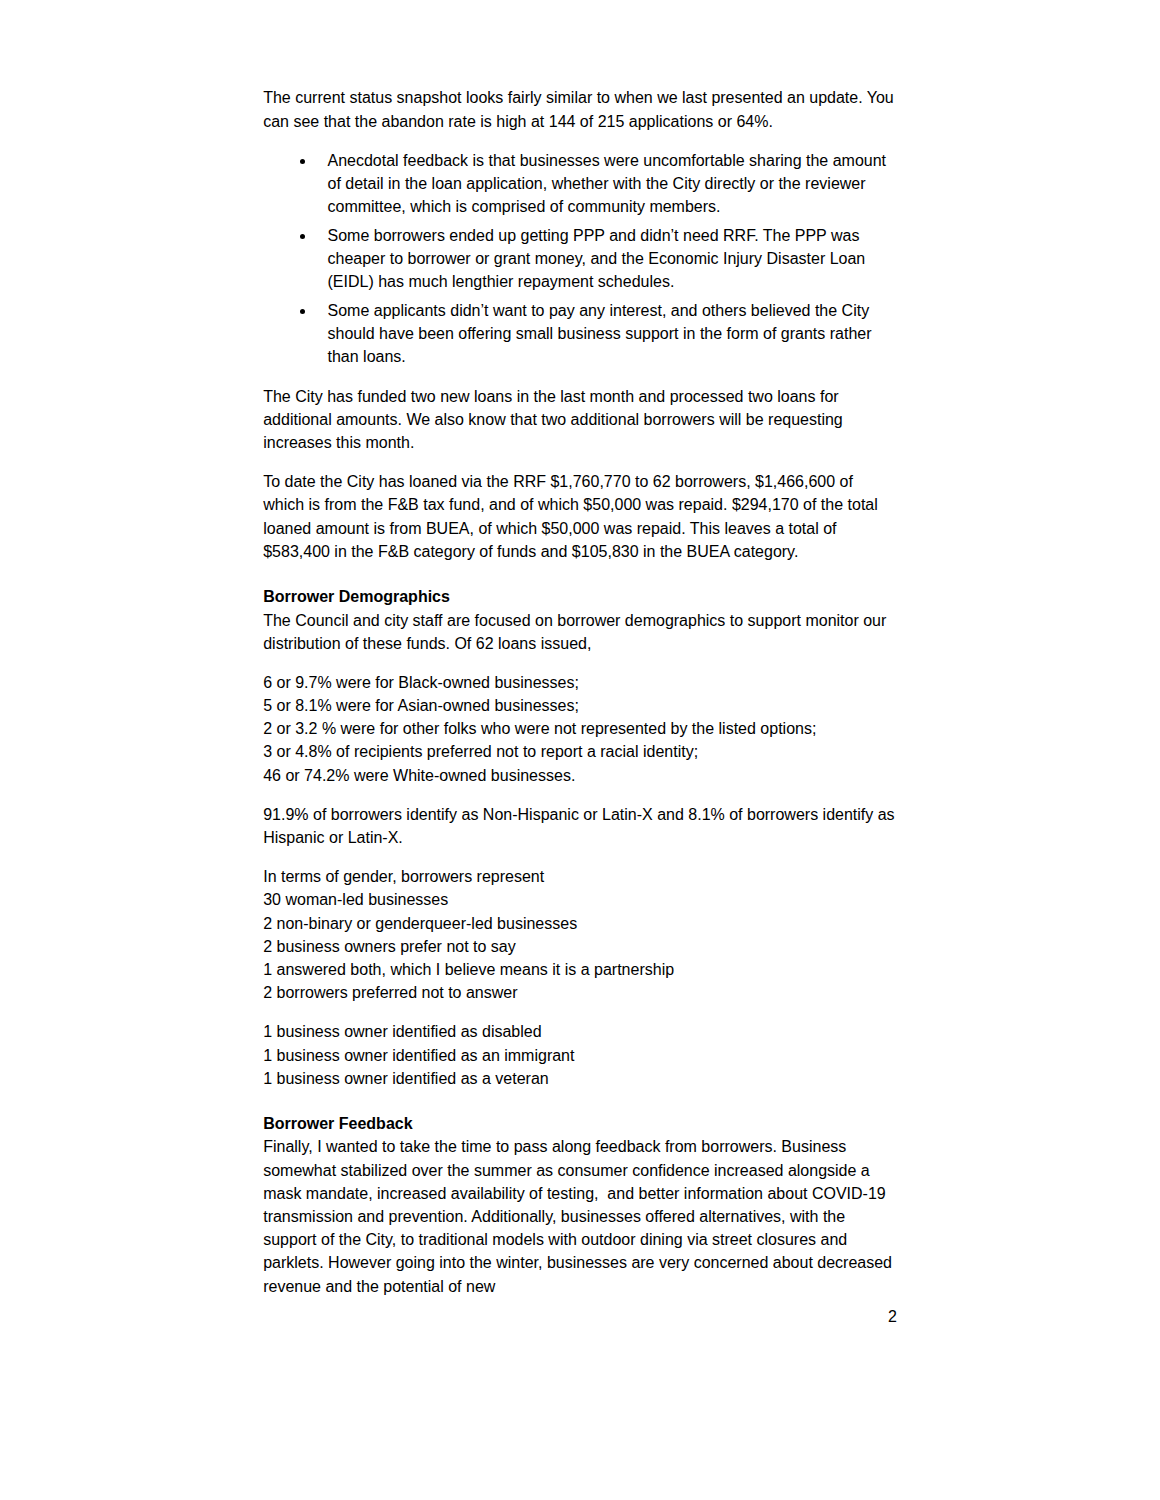The current status snapshot looks fairly similar to when we last presented an update. You can see that the abandon rate is high at 144 of 215 applications or 64%.
Anecdotal feedback is that businesses were uncomfortable sharing the amount of detail in the loan application, whether with the City directly or the reviewer committee, which is comprised of community members.
Some borrowers ended up getting PPP and didn’t need RRF. The PPP was cheaper to borrower or grant money, and the Economic Injury Disaster Loan (EIDL) has much lengthier repayment schedules.
Some applicants didn’t want to pay any interest, and others believed the City should have been offering small business support in the form of grants rather than loans.
The City has funded two new loans in the last month and processed two loans for additional amounts. We also know that two additional borrowers will be requesting increases this month.
To date the City has loaned via the RRF $1,760,770 to 62 borrowers, $1,466,600 of which is from the F&B tax fund, and of which $50,000 was repaid. $294,170 of the total loaned amount is from BUEA, of which $50,000 was repaid. This leaves a total of $583,400 in the F&B category of funds and $105,830 in the BUEA category.
Borrower Demographics
The Council and city staff are focused on borrower demographics to support monitor our distribution of these funds. Of 62 loans issued,
6 or 9.7% were for Black-owned businesses;
5 or 8.1% were for Asian-owned businesses;
2 or 3.2 % were for other folks who were not represented by the listed options;
3 or 4.8% of recipients preferred not to report a racial identity;
46 or 74.2% were White-owned businesses.
91.9% of borrowers identify as Non-Hispanic or Latin-X and 8.1% of borrowers identify as Hispanic or Latin-X.
In terms of gender, borrowers represent
30 woman-led businesses
2 non-binary or genderqueer-led businesses
2 business owners prefer not to say
1 answered both, which I believe means it is a partnership
2 borrowers preferred not to answer
1 business owner identified as disabled
1 business owner identified as an immigrant
1 business owner identified as a veteran
Borrower Feedback
Finally, I wanted to take the time to pass along feedback from borrowers. Business somewhat stabilized over the summer as consumer confidence increased alongside a mask mandate, increased availability of testing, and better information about COVID-19 transmission and prevention. Additionally, businesses offered alternatives, with the support of the City, to traditional models with outdoor dining via street closures and parklets. However going into the winter, businesses are very concerned about decreased revenue and the potential of new
2